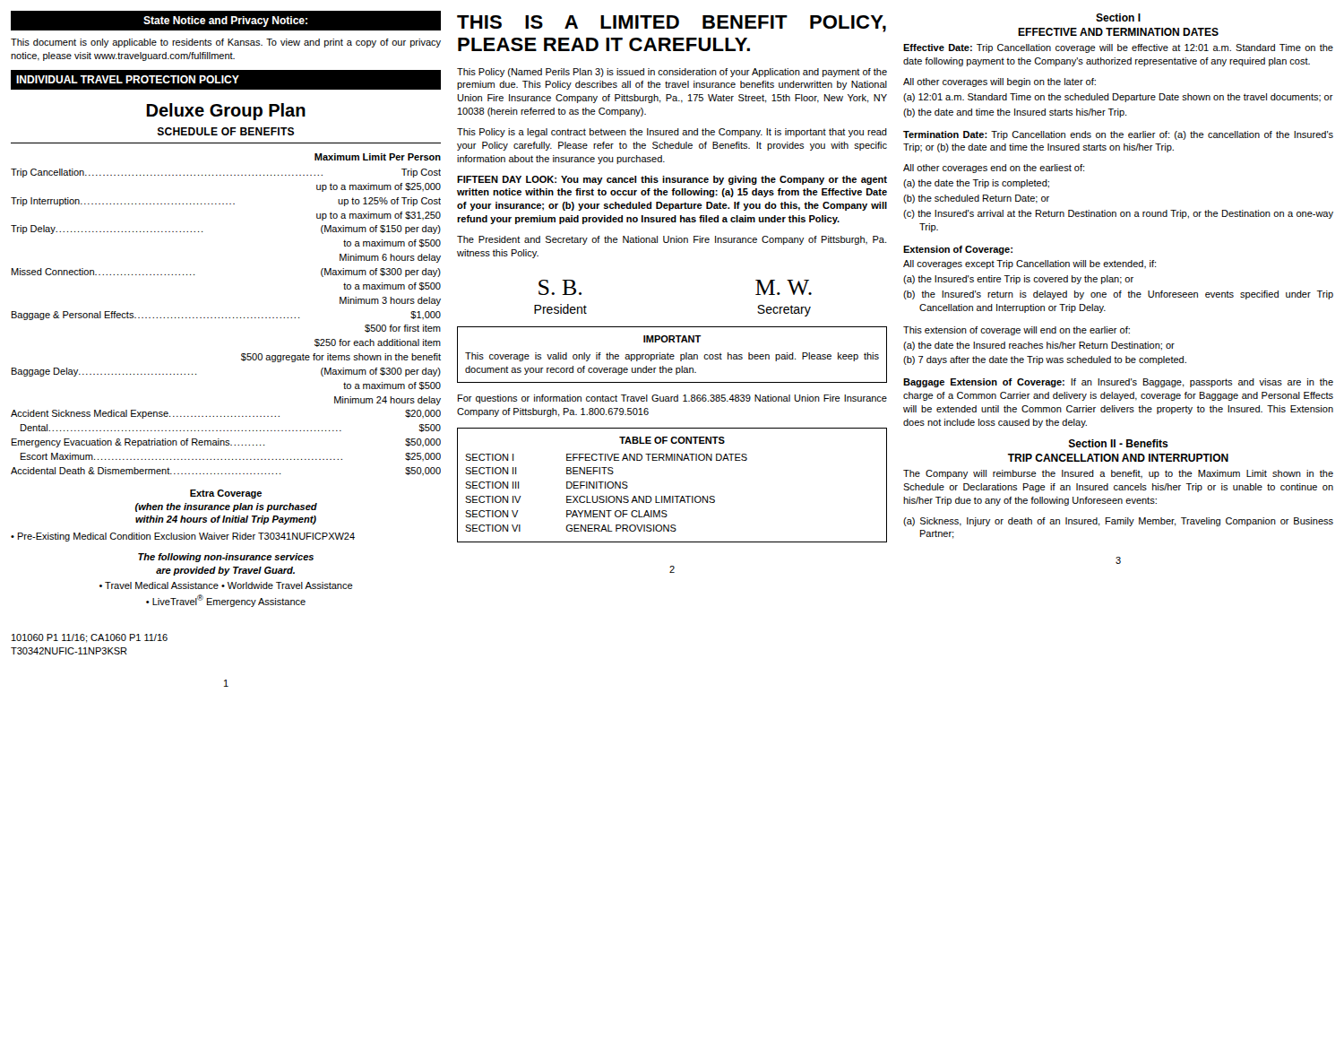State Notice and Privacy Notice:
This document is only applicable to residents of Kansas. To view and print a copy of our privacy notice, please visit www.travelguard.com/fulfillment.
INDIVIDUAL TRAVEL PROTECTION POLICY
Deluxe Group Plan
SCHEDULE OF BENEFITS
Maximum Limit Per Person
Trip Cancellation Trip Cost..................................................................
up to a maximum of $25,000
Trip Interruption up to 125% of Trip Cost...........................................
up to a maximum of $31,250
Trip Delay(Maximum of $150 per day).........................................
to a maximum of $500
Minimum 6 hours delay
Missed Connection(Maximum of $300 per day)............................
to a maximum of $500
Minimum 3 hours delay
Baggage & Personal Effects$1,000..............................................
$500 for first item
$250 for each additional item
$500 aggregate for items shown in the benefit
Baggage Delay(Maximum of $300 per day).................................
to a maximum of $500
Minimum 24 hours delay
Accident Sickness Medical Expense$20,000...............................
Dental$500.................................................................................
Emergency Evacuation & Repatriation of Remains$50,000..........
Escort Maximum$25,000.....................................................................
Accidental Death & Dismemberment$50,000...............................
Extra Coverage
(when the insurance plan is purchased
within 24 hours of Initial Trip Payment)
• Pre-Existing Medical Condition Exclusion Waiver Rider T30341NUFICPXW24
The following non-insurance services
are provided by Travel Guard.
• Travel Medical Assistance • Worldwide Travel Assistance
• LiveTravel® Emergency Assistance
101060 P1 11/16; CA1060 P1 11/16
T30342NUFIC-11NP3KSR
1
THIS IS A LIMITED BENEFIT POLICY, PLEASE READ IT CAREFULLY.
This Policy (Named Perils Plan 3) is issued in consideration of your Application and payment of the premium due. This Policy describes all of the travel insurance benefits underwritten by National Union Fire Insurance Company of Pittsburgh, Pa., 175 Water Street, 15th Floor, New York, NY 10038 (herein referred to as the Company).
This Policy is a legal contract between the Insured and the Company. It is important that you read your Policy carefully. Please refer to the Schedule of Benefits. It provides you with specific information about the insurance you purchased.
FIFTEEN DAY LOOK: You may cancel this insurance by giving the Company or the agent written notice within the first to occur of the following: (a) 15 days from the Effective Date of your insurance; or (b) your scheduled Departure Date. If you do this, the Company will refund your premium paid provided no Insured has filed a claim under this Policy.
The President and Secretary of the National Union Fire Insurance Company of Pittsburgh, Pa. witness this Policy.
S. B.
President
M. W.
Secretary
IMPORTANT
This coverage is valid only if the appropriate plan cost has been paid. Please keep this document as your record of coverage under the plan.
For questions or information contact Travel Guard 1.866.385.4839 National Union Fire Insurance Company of Pittsburgh, Pa. 1.800.679.5016
TABLE OF CONTENTS
| SECTION I | EFFECTIVE AND TERMINATION DATES |
| SECTION II | BENEFITS |
| SECTION III | DEFINITIONS |
| SECTION IV | EXCLUSIONS AND LIMITATIONS |
| SECTION V | PAYMENT OF CLAIMS |
| SECTION VI | GENERAL PROVISIONS |
2
Section IEFFECTIVE AND TERMINATION DATES
Effective Date: Trip Cancellation coverage will be effective at 12:01 a.m. Standard Time on the date following payment to the Company's authorized representative of any required plan cost.
All other coverages will begin on the later of:
(a) 12:01 a.m. Standard Time on the scheduled Departure Date shown on the travel documents; or
(b) the date and time the Insured starts his/her Trip.
Termination Date: Trip Cancellation ends on the earlier of: (a) the cancellation of the Insured's Trip; or (b) the date and time the Insured starts on his/her Trip.
All other coverages end on the earliest of:
(a) the date the Trip is completed;
(b) the scheduled Return Date; or
(c) the Insured's arrival at the Return Destination on a round Trip, or the Destination on a one-way Trip.
Extension of Coverage:
All coverages except Trip Cancellation will be extended, if:
(a) the Insured's entire Trip is covered by the plan; or
(b) the Insured's return is delayed by one of the Unforeseen events specified under Trip Cancellation and Interruption or Trip Delay.
This extension of coverage will end on the earlier of:
(a) the date the Insured reaches his/her Return Destination; or
(b) 7 days after the date the Trip was scheduled to be completed.
Baggage Extension of Coverage: If an Insured's Baggage, passports and visas are in the charge of a Common Carrier and delivery is delayed, coverage for Baggage and Personal Effects will be extended until the Common Carrier delivers the property to the Insured. This Extension does not include loss caused by the delay.
Section II - BenefitsTRIP CANCELLATION AND INTERRUPTION
The Company will reimburse the Insured a benefit, up to the Maximum Limit shown in the Schedule or Declarations Page if an Insured cancels his/her Trip or is unable to continue on his/her Trip due to any of the following Unforeseen events:
(a) Sickness, Injury or death of an Insured, Family Member, Traveling Companion or Business Partner;
3